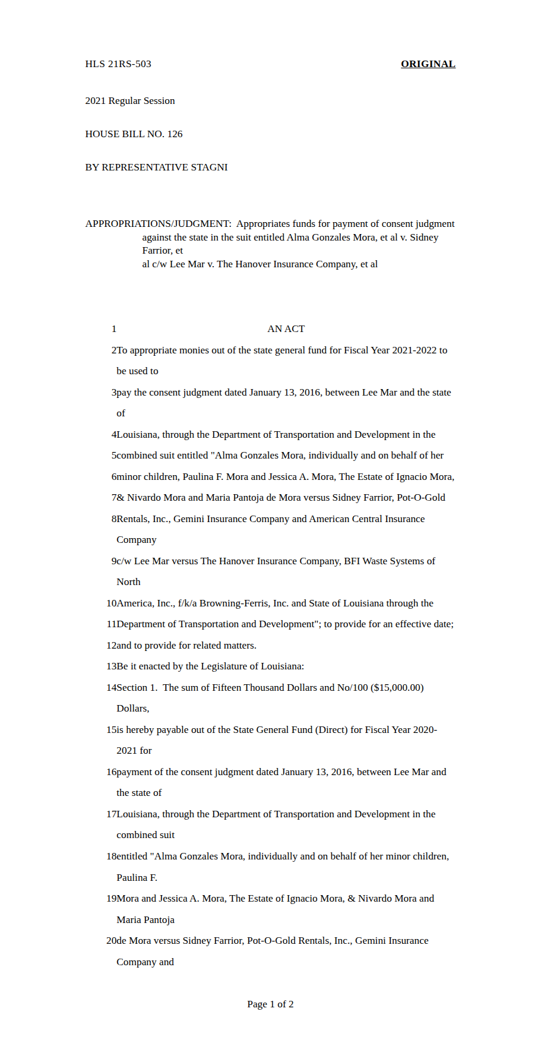HLS 21RS-503
ORIGINAL
2021 Regular Session
HOUSE BILL NO. 126
BY REPRESENTATIVE STAGNI
APPROPRIATIONS/JUDGMENT: Appropriates funds for payment of consent judgment against the state in the suit entitled Alma Gonzales Mora, et al v. Sidney Farrior, et al c/w Lee Mar v. The Hanover Insurance Company, et al
| 1 | AN ACT |
| 2 | To appropriate monies out of the state general fund for Fiscal Year 2021-2022 to be used to |
| 3 | pay the consent judgment dated January 13, 2016, between Lee Mar and the state of |
| 4 | Louisiana, through the Department of Transportation and Development in the |
| 5 | combined suit entitled "Alma Gonzales Mora, individually and on behalf of her |
| 6 | minor children, Paulina F. Mora and Jessica A. Mora, The Estate of Ignacio Mora, |
| 7 | & Nivardo Mora and Maria Pantoja de Mora versus Sidney Farrior, Pot-O-Gold |
| 8 | Rentals, Inc., Gemini Insurance Company and American Central Insurance Company |
| 9 | c/w Lee Mar versus The Hanover Insurance Company, BFI Waste Systems of North |
| 10 | America, Inc., f/k/a Browning-Ferris, Inc. and State of Louisiana through the |
| 11 | Department of Transportation and Development"; to provide for an effective date; |
| 12 | and to provide for related matters. |
| 13 | Be it enacted by the Legislature of Louisiana: |
| 14 | Section 1. The sum of Fifteen Thousand Dollars and No/100 ($15,000.00) Dollars, |
| 15 | is hereby payable out of the State General Fund (Direct) for Fiscal Year 2020-2021 for |
| 16 | payment of the consent judgment dated January 13, 2016, between Lee Mar and the state of |
| 17 | Louisiana, through the Department of Transportation and Development in the combined suit |
| 18 | entitled "Alma Gonzales Mora, individually and on behalf of her minor children, Paulina F. |
| 19 | Mora and Jessica A. Mora, The Estate of Ignacio Mora, & Nivardo Mora and Maria Pantoja |
| 20 | de Mora versus Sidney Farrior, Pot-O-Gold Rentals, Inc., Gemini Insurance Company and |
Page 1 of 2